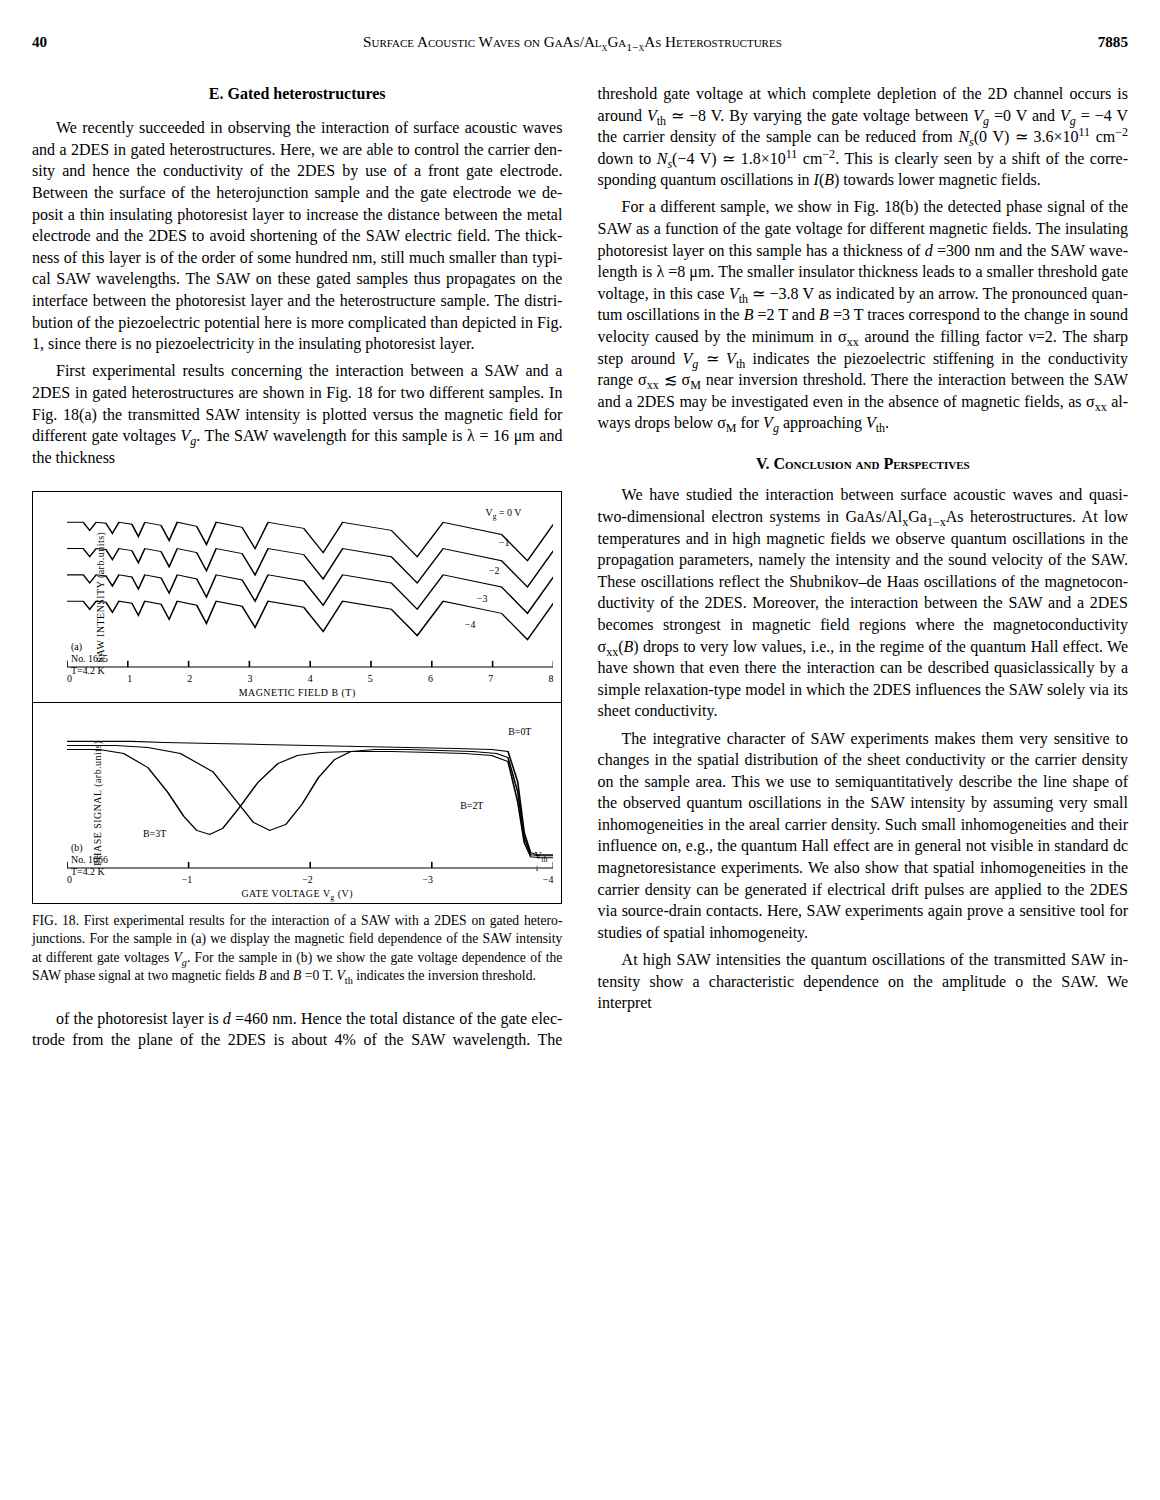40 Surface Acoustic Waves on GaAs/AlxGa1−xAs Heterostructures 7885
E. Gated heterostructures
We recently succeeded in observing the interaction of surface acoustic waves and a 2DES in gated heterostructures. Here, we are able to control the carrier density and hence the conductivity of the 2DES by use of a front gate electrode. Between the surface of the heterojunction sample and the gate electrode we deposit a thin insulating photoresist layer to increase the distance between the metal electrode and the 2DES to avoid shortening of the SAW electric field. The thickness of this layer is of the order of some hundred nm, still much smaller than typical SAW wavelengths. The SAW on these gated samples thus propagates on the interface between the photoresist layer and the heterostructure sample. The distribution of the piezoelectric potential here is more complicated than depicted in Fig. 1, since there is no piezoelectricity in the insulating photoresist layer.
First experimental results concerning the interaction between a SAW and a 2DES in gated heterostructures are shown in Fig. 18 for two different samples. In Fig. 18(a) the transmitted SAW intensity is plotted versus the magnetic field for different gate voltages Vg. The SAW wavelength for this sample is λ = 16 μm and the thickness
SAW INTENSITY (arb.units)
Vg = 0 V
−1
−2
−3
−4
(a)
No. 1655
T=4.2 K
012345678
MAGNETIC FIELD B (T)
PHASE SIGNAL (arb.units)
B=0T
B=2T
B=3T
(b)
No. 1666
T=4.2 K
Vth
↓
0−1−2−3−4
GATE VOLTAGE Vg (V)
FIG. 18. First experimental results for the interaction of a SAW with a 2DES on gated heterojunctions. For the sample in (a) we display the magnetic field dependence of the SAW intensity at different gate voltages Vg. For the sample in (b) we show the gate voltage dependence of the SAW phase signal at two magnetic fields B and B =0 T. Vth indicates the inversion threshold.
of the photoresist layer is d =460 nm. Hence the total distance of the gate electrode from the plane of the 2DES is about 4% of the SAW wavelength. The threshold gate voltage at which complete depletion of the 2D channel occurs is around Vth ≃ −8 V. By varying the gate voltage between Vg =0 V and Vg = −4 V the carrier density of the sample can be reduced from Ns(0 V) ≃ 3.6×1011 cm−2 down to Ns(−4 V) ≃ 1.8×1011 cm−2. This is clearly seen by a shift of the corresponding quantum oscillations in I(B) towards lower magnetic fields.
For a different sample, we show in Fig. 18(b) the detected phase signal of the SAW as a function of the gate voltage for different magnetic fields. The insulating photoresist layer on this sample has a thickness of d =300 nm and the SAW wavelength is λ =8 μm. The smaller insulator thickness leads to a smaller threshold gate voltage, in this case Vth ≃ −3.8 V as indicated by an arrow. The pronounced quantum oscillations in the B =2 T and B =3 T traces correspond to the change in sound velocity caused by the minimum in σxx around the filling factor ν=2. The sharp step around Vg ≃ Vth indicates the piezoelectric stiffening in the conductivity range σxx ≲ σM near inversion threshold. There the interaction between the SAW and a 2DES may be investigated even in the absence of magnetic fields, as σxx always drops below σM for Vg approaching Vth.
V. Conclusion and Perspectives
We have studied the interaction between surface acoustic waves and quasi-two-dimensional electron systems in GaAs/AlxGa1−xAs heterostructures. At low temperatures and in high magnetic fields we observe quantum oscillations in the propagation parameters, namely the intensity and the sound velocity of the SAW. These oscillations reflect the Shubnikov–de Haas oscillations of the magnetoconductivity of the 2DES. Moreover, the interaction between the SAW and a 2DES becomes strongest in magnetic field regions where the magnetoconductivity σxx(B) drops to very low values, i.e., in the regime of the quantum Hall effect. We have shown that even there the interaction can be described quasiclassically by a simple relaxation-type model in which the 2DES influences the SAW solely via its sheet conductivity.
The integrative character of SAW experiments makes them very sensitive to changes in the spatial distribution of the sheet conductivity or the carrier density on the sample area. This we use to semiquantitatively describe the line shape of the observed quantum oscillations in the SAW intensity by assuming very small inhomogeneities in the areal carrier density. Such small inhomogeneities and their influence on, e.g., the quantum Hall effect are in general not visible in standard dc magnetoresistance experiments. We also show that spatial inhomogeneities in the carrier density can be generated if electrical drift pulses are applied to the 2DES via source-drain contacts. Here, SAW experiments again prove a sensitive tool for studies of spatial inhomogeneity.
At high SAW intensities the quantum oscillations of the transmitted SAW intensity show a characteristic dependence on the amplitude o the SAW. We interpret